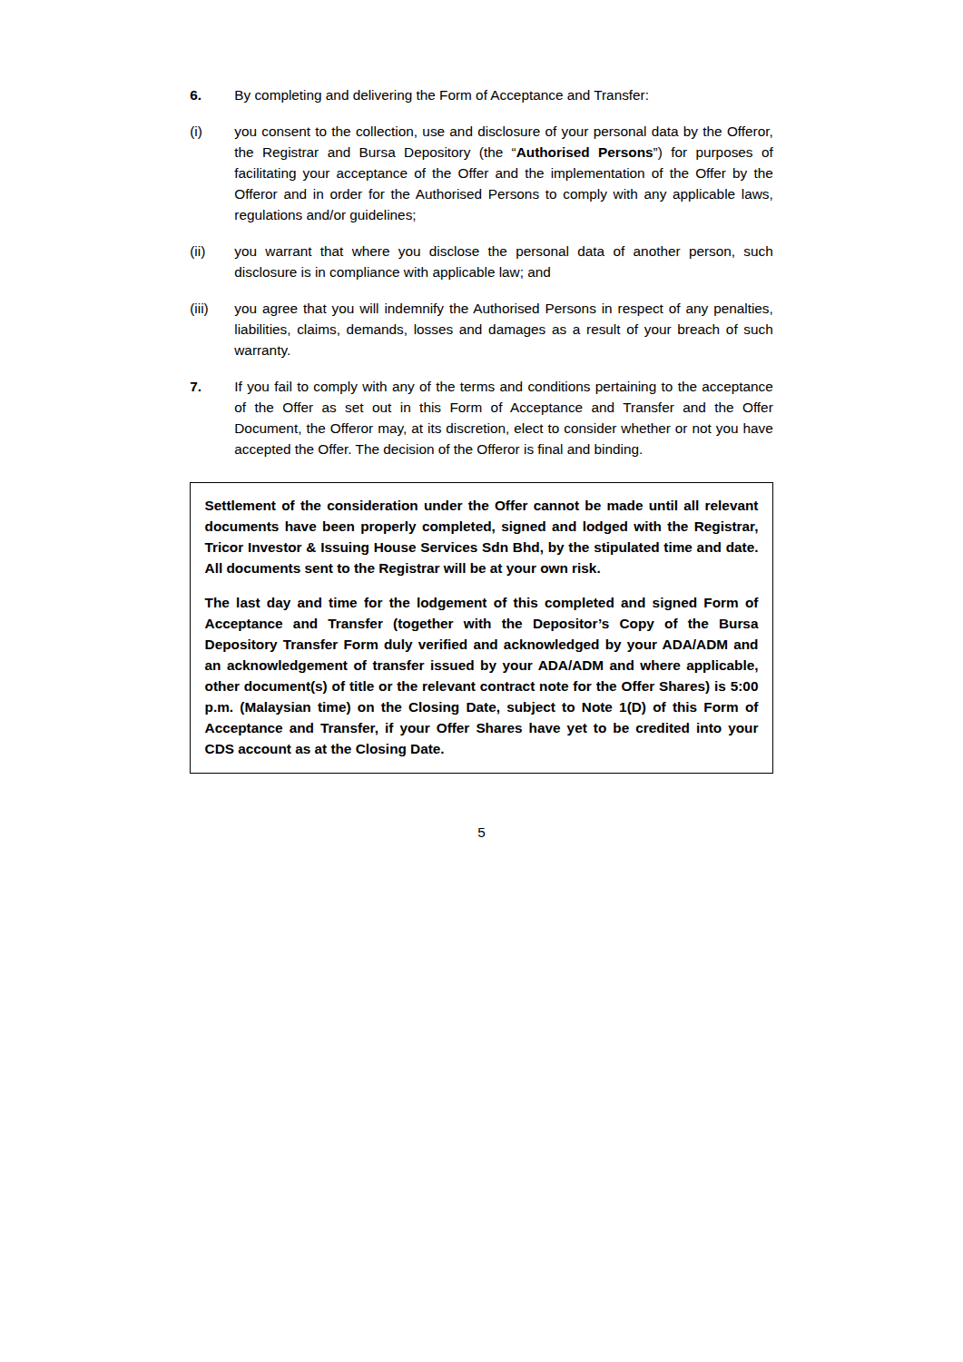6.
By completing and delivering the Form of Acceptance and Transfer:
(i)
you consent to the collection, use and disclosure of your personal data by the Offeror, the Registrar and Bursa Depository (the “Authorised Persons”) for purposes of facilitating your acceptance of the Offer and the implementation of the Offer by the Offeror and in order for the Authorised Persons to comply with any applicable laws, regulations and/or guidelines;
(ii)
you warrant that where you disclose the personal data of another person, such disclosure is in compliance with applicable law; and
(iii)
you agree that you will indemnify the Authorised Persons in respect of any penalties, liabilities, claims, demands, losses and damages as a result of your breach of such warranty.
7.
If you fail to comply with any of the terms and conditions pertaining to the acceptance of the Offer as set out in this Form of Acceptance and Transfer and the Offer Document, the Offeror may, at its discretion, elect to consider whether or not you have accepted the Offer. The decision of the Offeror is final and binding.
Settlement of the consideration under the Offer cannot be made until all relevant documents have been properly completed, signed and lodged with the Registrar, Tricor Investor & Issuing House Services Sdn Bhd, by the stipulated time and date. All documents sent to the Registrar will be at your own risk.
The last day and time for the lodgement of this completed and signed Form of Acceptance and Transfer (together with the Depositor’s Copy of the Bursa Depository Transfer Form duly verified and acknowledged by your ADA/ADM and an acknowledgement of transfer issued by your ADA/ADM and where applicable, other document(s) of title or the relevant contract note for the Offer Shares) is 5:00 p.m. (Malaysian time) on the Closing Date, subject to Note 1(D) of this Form of Acceptance and Transfer, if your Offer Shares have yet to be credited into your CDS account as at the Closing Date.
5